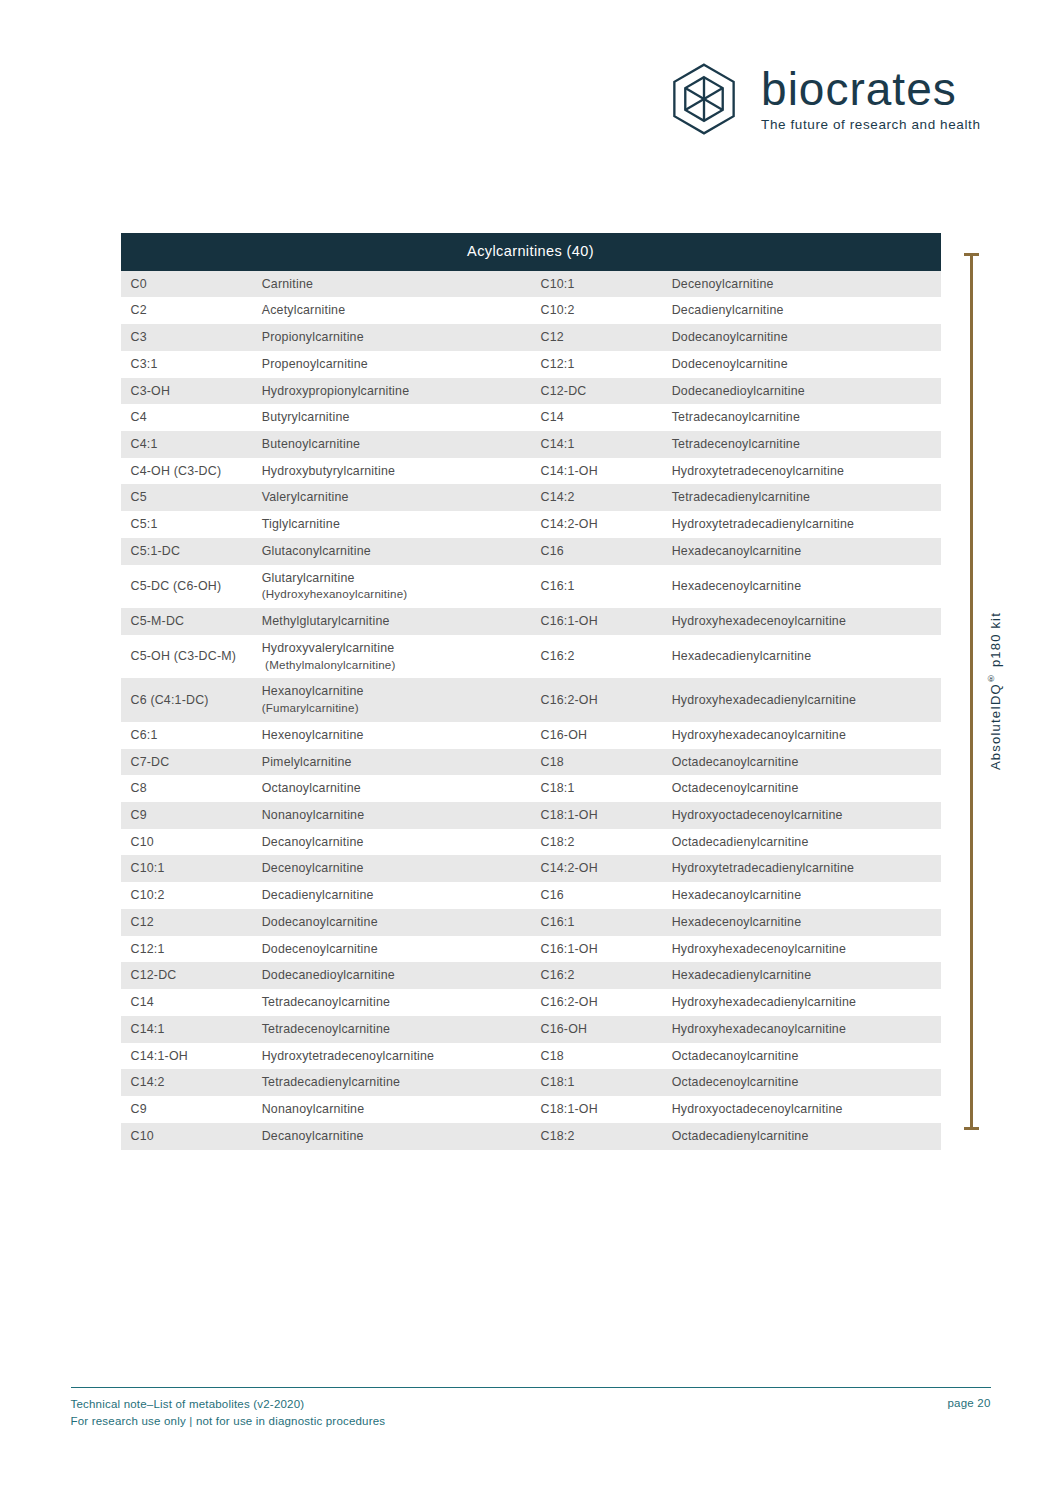biocrates
The future of research and health
Acylcarnitines (40)
| C0 | Carnitine | C10:1 | Decenoylcarnitine |
| C2 | Acetylcarnitine | C10:2 | Decadienylcarnitine |
| C3 | Propionylcarnitine | C12 | Dodecanoylcarnitine |
| C3:1 | Propenoylcarnitine | C12:1 | Dodecenoylcarnitine |
| C3-OH | Hydroxypropionylcarnitine | C12-DC | Dodecanedioylcarnitine |
| C4 | Butyrylcarnitine | C14 | Tetradecanoylcarnitine |
| C4:1 | Butenoylcarnitine | C14:1 | Tetradecenoylcarnitine |
| C4-OH (C3-DC) | Hydroxybutyrylcarnitine | C14:1-OH | Hydroxytetradecenoylcarnitine |
| C5 | Valerylcarnitine | C14:2 | Tetradecadienylcarnitine |
| C5:1 | Tiglylcarnitine | C14:2-OH | Hydroxytetradecadienylcarnitine |
| C5:1-DC | Glutaconylcarnitine | C16 | Hexadecanoylcarnitine |
| C5-DC (C6-OH) | Glutarylcarnitine (Hydroxyhexanoylcarnitine) | C16:1 | Hexadecenoylcarnitine |
| C5-M-DC | Methylglutarylcarnitine | C16:1-OH | Hydroxyhexadecenoylcarnitine |
| C5-OH (C3-DC-M) | Hydroxyvalerylcarnitine (Methylmalonylcarnitine) | C16:2 | Hexadecadienylcarnitine |
| C6 (C4:1-DC) | Hexanoylcarnitine (Fumarylcarnitine) | C16:2-OH | Hydroxyhexadecadienylcarnitine |
| C6:1 | Hexenoylcarnitine | C16-OH | Hydroxyhexadecanoylcarnitine |
| C7-DC | Pimelylcarnitine | C18 | Octadecanoylcarnitine |
| C8 | Octanoylcarnitine | C18:1 | Octadecenoylcarnitine |
| C9 | Nonanoylcarnitine | C18:1-OH | Hydroxyoctadecenoylcarnitine |
| C10 | Decanoylcarnitine | C18:2 | Octadecadienylcarnitine |
| C10:1 | Decenoylcarnitine | C14:2-OH | Hydroxytetradecadienylcarnitine |
| C10:2 | Decadienylcarnitine | C16 | Hexadecanoylcarnitine |
| C12 | Dodecanoylcarnitine | C16:1 | Hexadecenoylcarnitine |
| C12:1 | Dodecenoylcarnitine | C16:1-OH | Hydroxyhexadecenoylcarnitine |
| C12-DC | Dodecanedioylcarnitine | C16:2 | Hexadecadienylcarnitine |
| C14 | Tetradecanoylcarnitine | C16:2-OH | Hydroxyhexadecadienylcarnitine |
| C14:1 | Tetradecenoylcarnitine | C16-OH | Hydroxyhexadecanoylcarnitine |
| C14:1-OH | Hydroxytetradecenoylcarnitine | C18 | Octadecanoylcarnitine |
| C14:2 | Tetradecadienylcarnitine | C18:1 | Octadecenoylcarnitine |
| C9 | Nonanoylcarnitine | C18:1-OH | Hydroxyoctadecenoylcarnitine |
| C10 | Decanoylcarnitine | C18:2 | Octadecadienylcarnitine |
AbsoluteIDQ® p180 kit
Technical note–List of metabolites (v2-2020)
For research use only | not for use in diagnostic procedures
page 20